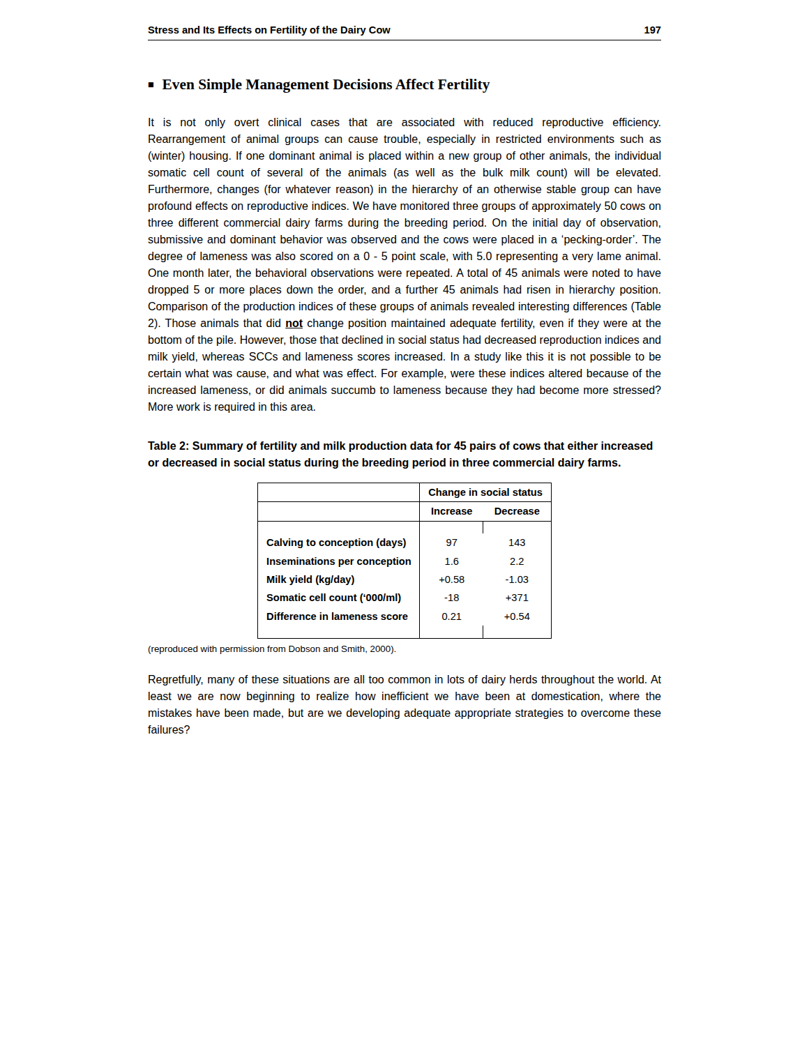Stress and Its Effects on Fertility of the Dairy Cow 197
■Even Simple Management Decisions Affect Fertility
It is not only overt clinical cases that are associated with reduced reproductive efficiency. Rearrangement of animal groups can cause trouble, especially in restricted environments such as (winter) housing. If one dominant animal is placed within a new group of other animals, the individual somatic cell count of several of the animals (as well as the bulk milk count) will be elevated. Furthermore, changes (for whatever reason) in the hierarchy of an otherwise stable group can have profound effects on reproductive indices. We have monitored three groups of approximately 50 cows on three different commercial dairy farms during the breeding period. On the initial day of observation, submissive and dominant behavior was observed and the cows were placed in a ‘pecking-order’. The degree of lameness was also scored on a 0 - 5 point scale, with 5.0 representing a very lame animal. One month later, the behavioral observations were repeated. A total of 45 animals were noted to have dropped 5 or more places down the order, and a further 45 animals had risen in hierarchy position. Comparison of the production indices of these groups of animals revealed interesting differences (Table 2). Those animals that did not change position maintained adequate fertility, even if they were at the bottom of the pile. However, those that declined in social status had decreased reproduction indices and milk yield, whereas SCCs and lameness scores increased. In a study like this it is not possible to be certain what was cause, and what was effect. For example, were these indices altered because of the increased lameness, or did animals succumb to lameness because they had become more stressed? More work is required in this area.
Table 2: Summary of fertility and milk production data for 45 pairs of cows that either increased or decreased in social status during the breeding period in three commercial dairy farms.
| | Change in social status |
| --- | --- |
| | Increase | Decrease |
| Calving to conception (days) | 97 | 143 |
| Inseminations per conception | 1.6 | 2.2 |
| Milk yield (kg/day) | +0.58 | -1.03 |
| Somatic cell count (‘000/ml) | -18 | +371 |
| Difference in lameness score | 0.21 | +0.54 |
(reproduced with permission from Dobson and Smith, 2000).
Regretfully, many of these situations are all too common in lots of dairy herds throughout the world. At least we are now beginning to realize how inefficient we have been at domestication, where the mistakes have been made, but are we developing adequate appropriate strategies to overcome these failures?